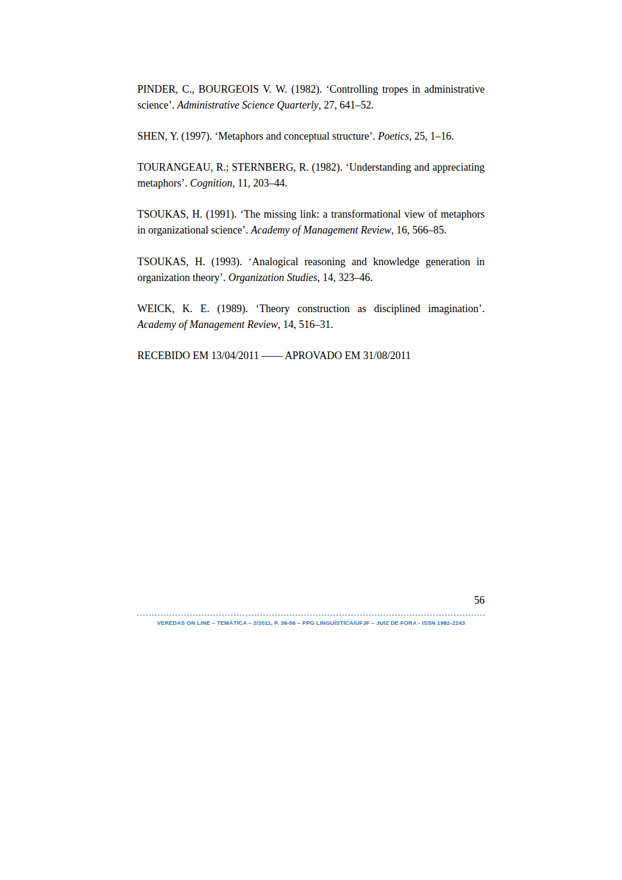PINDER, C., BOURGEOIS V. W. (1982). ‘Controlling tropes in administrative science’. Administrative Science Quarterly, 27, 641–52.
SHEN, Y. (1997). ‘Metaphors and conceptual structure’. Poetics, 25, 1–16.
TOURANGEAU, R.; STERNBERG, R. (1982). ‘Understanding and appreciating metaphors’. Cognition, 11, 203–44.
TSOUKAS, H. (1991). ‘The missing link: a transformational view of metaphors in organizational science’. Academy of Management Review, 16, 566–85.
TSOUKAS, H. (1993). ‘Analogical reasoning and knowledge generation in organization theory’. Organization Studies, 14, 323–46.
WEICK, K. E. (1989). ‘Theory construction as disciplined imagination’. Academy of Management Review, 14, 516–31.
RECEBIDO EM 13/04/2011 —— APROVADO EM 31/08/2011
56
VEREDAS ON LINE – TEMÁTICA – 2/2011, P. 39-56 – PPG LINGUÍSTICA/UFJF – JUIZ DE FORA - ISSN 1982-2243